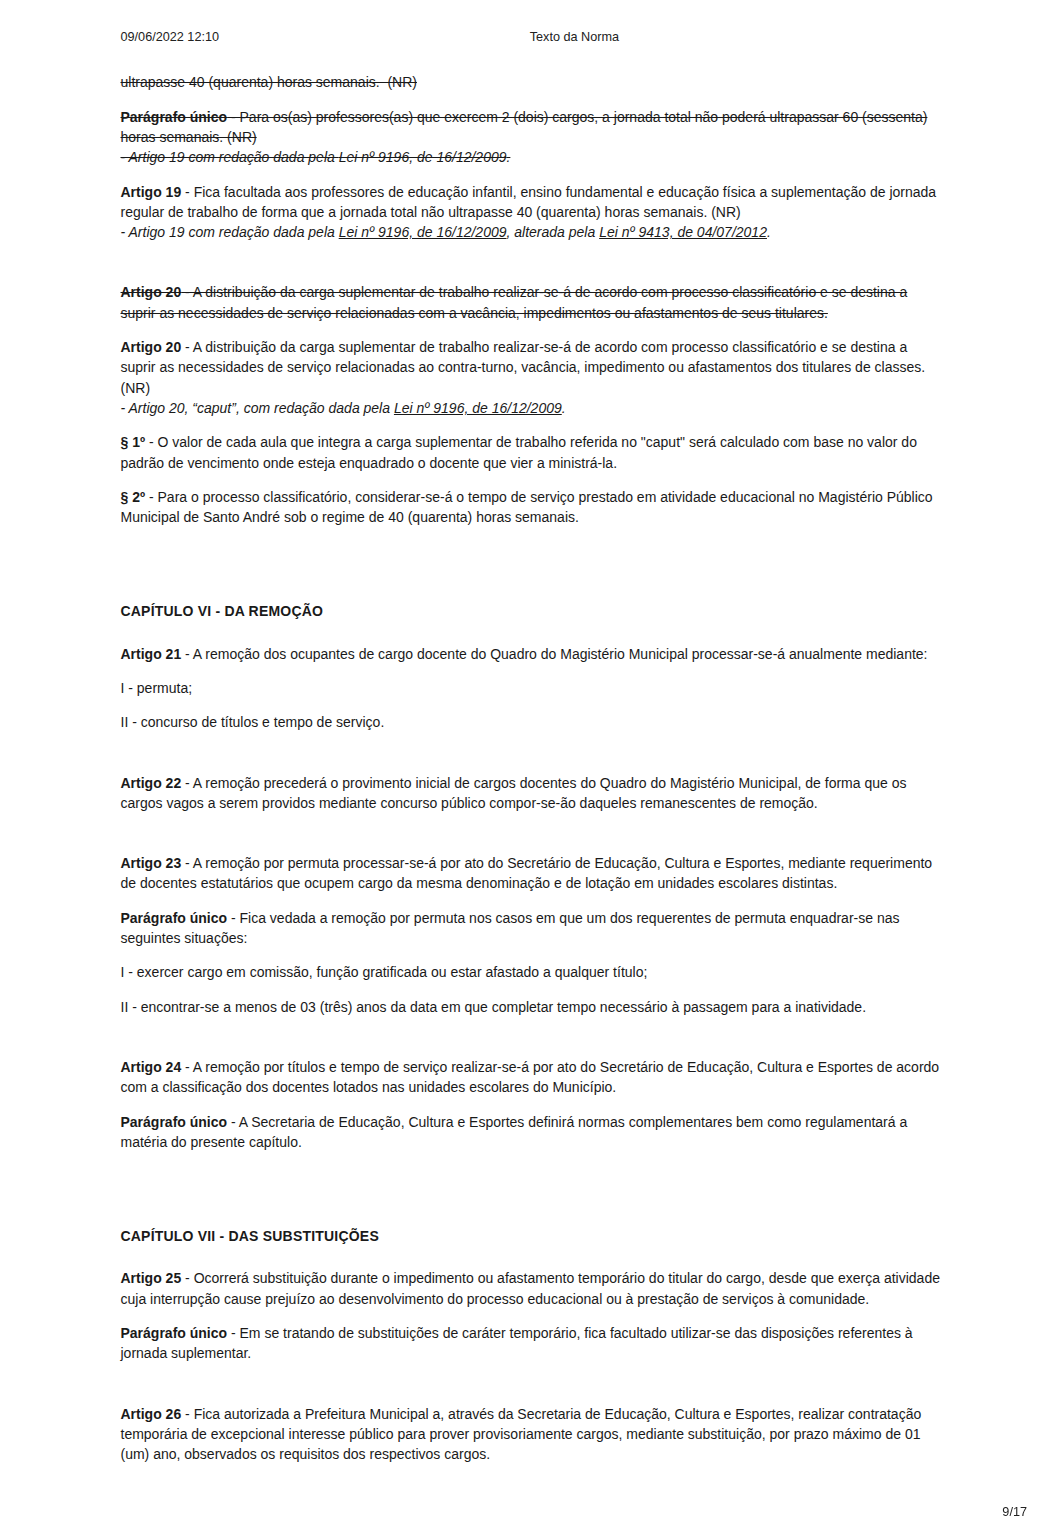09/06/2022 12:10 Texto da Norma
ultrapasse 40 (quarenta) horas semanais. (NR)
Parágrafo único - Para os(as) professores(as) que exercem 2 (dois) cargos, a jornada total não poderá ultrapassar 60 (sessenta) horas semanais. (NR)
- Artigo 19 com redação dada pela Lei nº 9196, de 16/12/2009.
Artigo 19 - Fica facultada aos professores de educação infantil, ensino fundamental e educação física a suplementação de jornada regular de trabalho de forma que a jornada total não ultrapasse 40 (quarenta) horas semanais. (NR)
- Artigo 19 com redação dada pela Lei nº 9196, de 16/12/2009, alterada pela Lei nº 9413, de 04/07/2012.
Artigo 20 - A distribuição da carga suplementar de trabalho realizar-se-á de acordo com processo classificatório e se destina a suprir as necessidades de serviço relacionadas com a vacância, impedimentos ou afastamentos de seus titulares.
Artigo 20 - A distribuição da carga suplementar de trabalho realizar-se-á de acordo com processo classificatório e se destina a suprir as necessidades de serviço relacionadas ao contra-turno, vacância, impedimento ou afastamentos dos titulares de classes. (NR)
- Artigo 20, “caput”, com redação dada pela Lei nº 9196, de 16/12/2009.
§ 1º - O valor de cada aula que integra a carga suplementar de trabalho referida no "caput" será calculado com base no valor do padrão de vencimento onde esteja enquadrado o docente que vier a ministrá-la.
§ 2º - Para o processo classificatório, considerar-se-á o tempo de serviço prestado em atividade educacional no Magistério Público Municipal de Santo André sob o regime de 40 (quarenta) horas semanais.
CAPÍTULO VI - DA REMOÇÃO
Artigo 21 - A remoção dos ocupantes de cargo docente do Quadro do Magistério Municipal processar-se-á anualmente mediante:
I - permuta;
II - concurso de títulos e tempo de serviço.
Artigo 22 - A remoção precederá o provimento inicial de cargos docentes do Quadro do Magistério Municipal, de forma que os cargos vagos a serem providos mediante concurso público compor-se-ão daqueles remanescentes de remoção.
Artigo 23 - A remoção por permuta processar-se-á por ato do Secretário de Educação, Cultura e Esportes, mediante requerimento de docentes estatutários que ocupem cargo da mesma denominação e de lotação em unidades escolares distintas.
Parágrafo único - Fica vedada a remoção por permuta nos casos em que um dos requerentes de permuta enquadrar-se nas seguintes situações:
I - exercer cargo em comissão, função gratificada ou estar afastado a qualquer título;
II - encontrar-se a menos de 03 (três) anos da data em que completar tempo necessário à passagem para a inatividade.
Artigo 24 - A remoção por títulos e tempo de serviço realizar-se-á por ato do Secretário de Educação, Cultura e Esportes de acordo com a classificação dos docentes lotados nas unidades escolares do Município.
Parágrafo único - A Secretaria de Educação, Cultura e Esportes definirá normas complementares bem como regulamentará a matéria do presente capítulo.
CAPÍTULO VII - DAS SUBSTITUIÇÕES
Artigo 25 - Ocorrerá substituição durante o impedimento ou afastamento temporário do titular do cargo, desde que exerça atividade cuja interrupção cause prejuízo ao desenvolvimento do processo educacional ou à prestação de serviços à comunidade.
Parágrafo único - Em se tratando de substituições de caráter temporário, fica facultado utilizar-se das disposições referentes à jornada suplementar.
Artigo 26 - Fica autorizada a Prefeitura Municipal a, através da Secretaria de Educação, Cultura e Esportes, realizar contratação temporária de excepcional interesse público para prover provisoriamente cargos, mediante substituição, por prazo máximo de 01 (um) ano, observados os requisitos dos respectivos cargos.
9/17